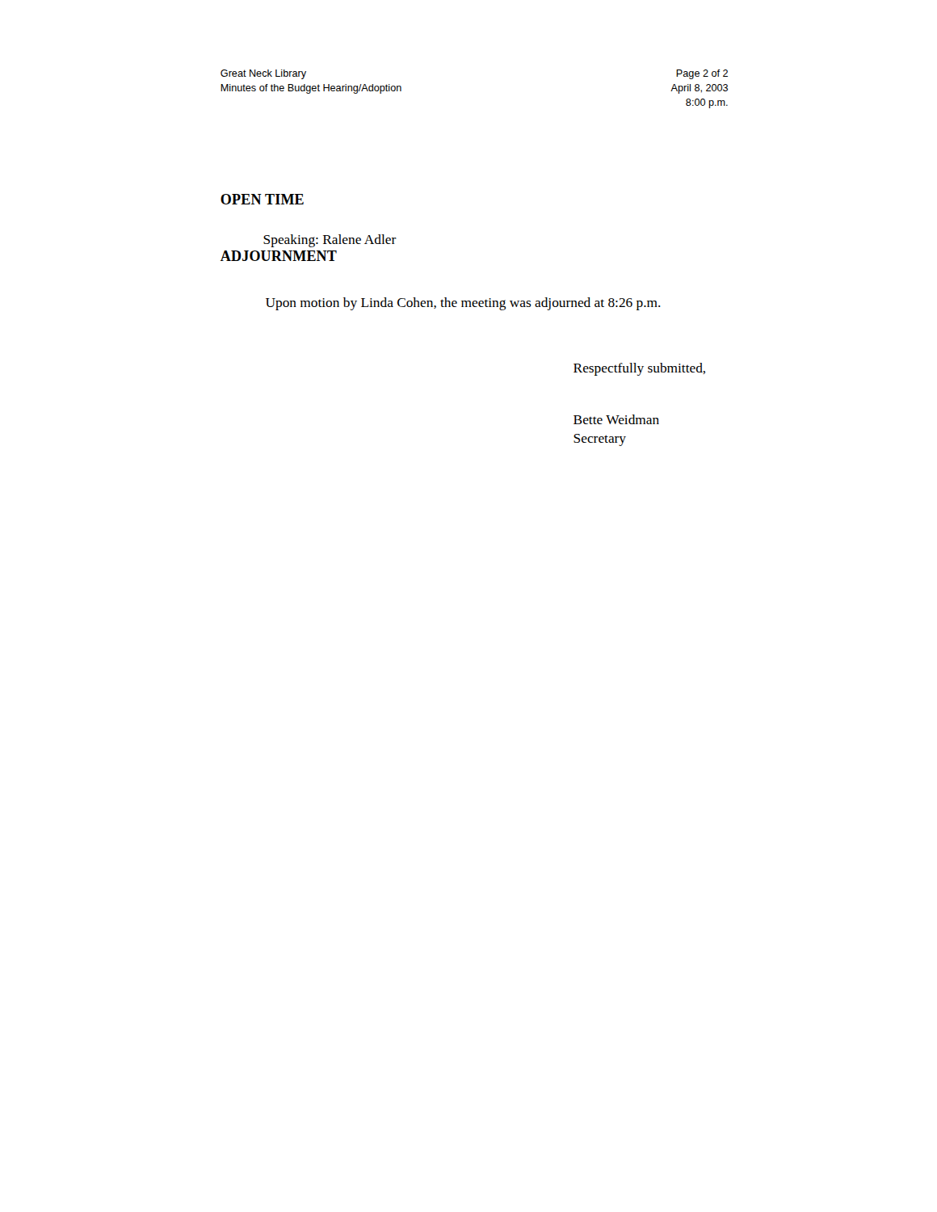Great Neck Library
Minutes of the Budget Hearing/Adoption
Page 2 of 2
April 8, 2003
8:00 p.m.
OPEN TIME
Speaking: Ralene Adler
ADJOURNMENT
Upon motion by Linda Cohen, the meeting was adjourned at 8:26 p.m.
Respectfully submitted,
Bette Weidman
Secretary